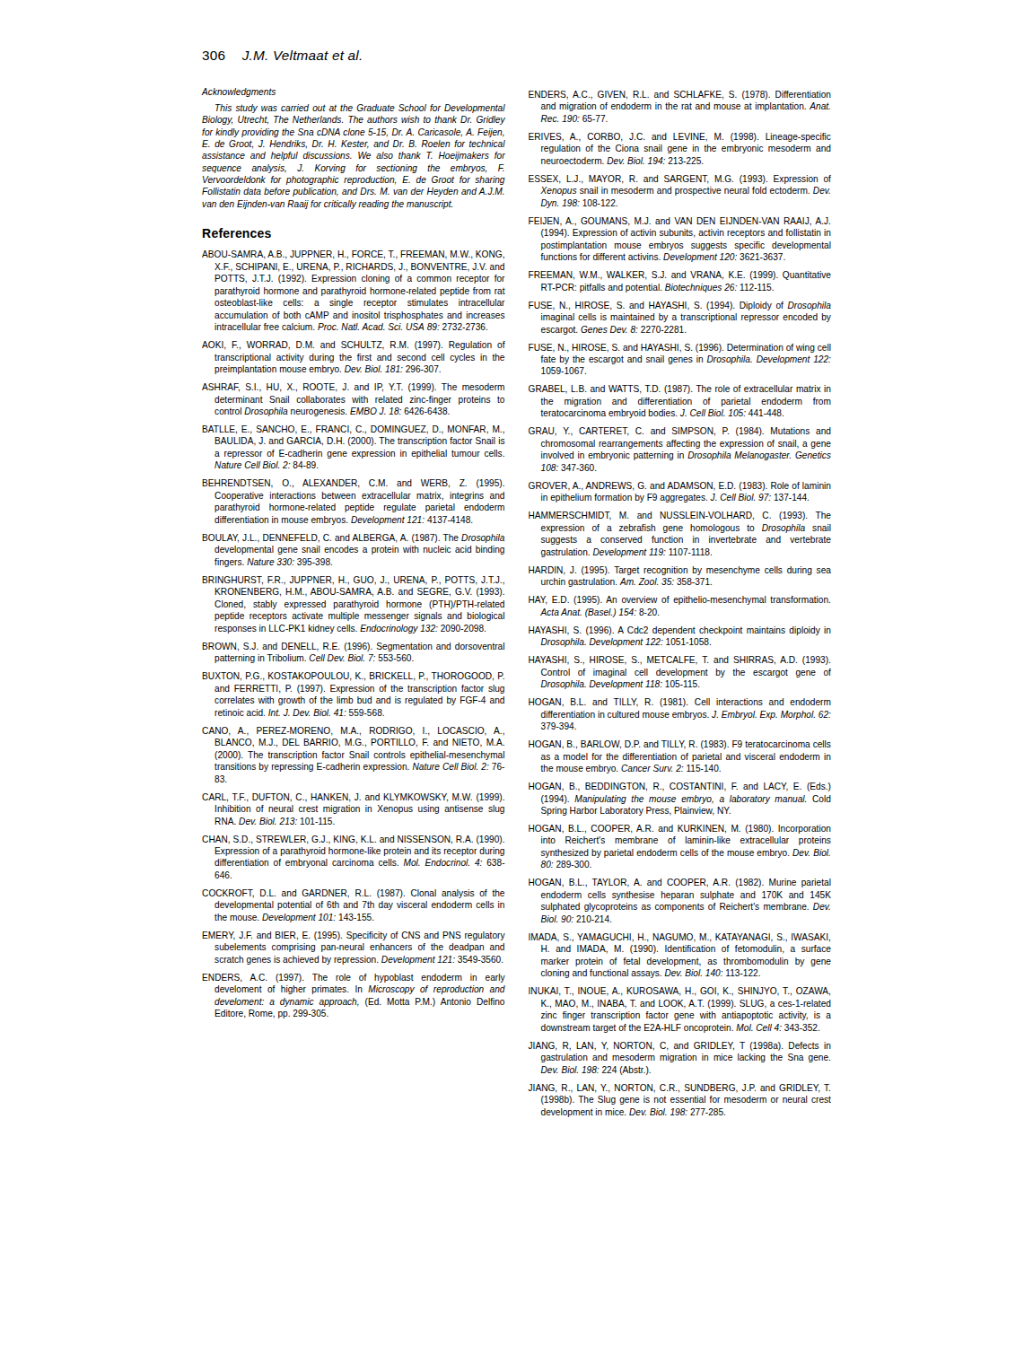306 J.M. Veltmaat et al.
Acknowledgments
This study was carried out at the Graduate School for Developmental Biology, Utrecht, The Netherlands. The authors wish to thank Dr. Gridley for kindly providing the Sna cDNA clone 5-15, Dr. A. Caricasole, A. Feijen, E. de Groot, J. Hendriks, Dr. H. Kester, and Dr. B. Roelen for technical assistance and helpful discussions. We also thank T. Hoeijmakers for sequence analysis, J. Korving for sectioning the embryos, F. Vervoordeldonk for photographic reproduction, E. de Groot for sharing Follistatin data before publication, and Drs. M. van der Heyden and A.J.M. van den Eijnden-van Raaij for critically reading the manuscript.
References
ABOU-SAMRA, A.B., JUPPNER, H., FORCE, T., FREEMAN, M.W., KONG, X.F., SCHIPANI, E., URENA, P., RICHARDS, J., BONVENTRE, J.V. and POTTS, J.T.J. (1992). Expression cloning of a common receptor for parathyroid hormone and parathyroid hormone-related peptide from rat osteoblast-like cells: a single receptor stimulates intracellular accumulation of both cAMP and inositol trisphosphates and increases intracellular free calcium. Proc. Natl. Acad. Sci. USA 89: 2732-2736.
AOKI, F., WORRAD, D.M. and SCHULTZ, R.M. (1997). Regulation of transcriptional activity during the first and second cell cycles in the preimplantation mouse embryo. Dev. Biol. 181: 296-307.
ASHRAF, S.I., HU, X., ROOTE, J. and IP, Y.T. (1999). The mesoderm determinant Snail collaborates with related zinc-finger proteins to control Drosophila neurogenesis. EMBO J. 18: 6426-6438.
BATLLE, E., SANCHO, E., FRANCI, C., DOMINGUEZ, D., MONFAR, M., BAULIDA, J. and GARCIA, D.H. (2000). The transcription factor Snail is a repressor of E-cadherin gene expression in epithelial tumour cells. Nature Cell Biol. 2: 84-89.
BEHRENDTSEN, O., ALEXANDER, C.M. and WERB, Z. (1995). Cooperative interactions between extracellular matrix, integrins and parathyroid hormone-related peptide regulate parietal endoderm differentiation in mouse embryos. Development 121: 4137-4148.
BOULAY, J.L., DENNEFELD, C. and ALBERGA, A. (1987). The Drosophila developmental gene snail encodes a protein with nucleic acid binding fingers. Nature 330: 395-398.
BRINGHURST, F.R., JUPPNER, H., GUO, J., URENA, P., POTTS, J.T.J., KRONENBERG, H.M., ABOU-SAMRA, A.B. and SEGRE, G.V. (1993). Cloned, stably expressed parathyroid hormone (PTH)/PTH-related peptide receptors activate multiple messenger signals and biological responses in LLC-PK1 kidney cells. Endocrinology 132: 2090-2098.
BROWN, S.J. and DENELL, R.E. (1996). Segmentation and dorsoventral patterning in Tribolium. Cell Dev. Biol. 7: 553-560.
BUXTON, P.G., KOSTAKOPOULOU, K., BRICKELL, P., THOROGOOD, P. and FERRETTI, P. (1997). Expression of the transcription factor slug correlates with growth of the limb bud and is regulated by FGF-4 and retinoic acid. Int. J. Dev. Biol. 41: 559-568.
CANO, A., PEREZ-MORENO, M.A., RODRIGO, I., LOCASCIO, A., BLANCO, M.J., DEL BARRIO, M.G., PORTILLO, F. and NIETO, M.A. (2000). The transcription factor Snail controls epithelial-mesenchymal transitions by repressing E-cadherin expression. Nature Cell Biol. 2: 76-83.
CARL, T.F., DUFTON, C., HANKEN, J. and KLYMKOWSKY, M.W. (1999). Inhibition of neural crest migration in Xenopus using antisense slug RNA. Dev. Biol. 213: 101-115.
CHAN, S.D., STREWLER, G.J., KING, K.L. and NISSENSON, R.A. (1990). Expression of a parathyroid hormone-like protein and its receptor during differentiation of embryonal carcinoma cells. Mol. Endocrinol. 4: 638-646.
COCKROFT, D.L. and GARDNER, R.L. (1987). Clonal analysis of the developmental potential of 6th and 7th day visceral endoderm cells in the mouse. Development 101: 143-155.
EMERY, J.F. and BIER, E. (1995). Specificity of CNS and PNS regulatory subelements comprising pan-neural enhancers of the deadpan and scratch genes is achieved by repression. Development 121: 3549-3560.
ENDERS, A.C. (1997). The role of hypoblast endoderm in early develoment of higher primates. In Microscopy of reproduction and develoment: a dynamic approach, (Ed. Motta P.M.) Antonio Delfino Editore, Rome, pp. 299-305.
ENDERS, A.C., GIVEN, R.L. and SCHLAFKE, S. (1978). Differentiation and migration of endoderm in the rat and mouse at implantation. Anat. Rec. 190: 65-77.
ERIVES, A., CORBO, J.C. and LEVINE, M. (1998). Lineage-specific regulation of the Ciona snail gene in the embryonic mesoderm and neuroectoderm. Dev. Biol. 194: 213-225.
ESSEX, L.J., MAYOR, R. and SARGENT, M.G. (1993). Expression of Xenopus snail in mesoderm and prospective neural fold ectoderm. Dev. Dyn. 198: 108-122.
FEIJEN, A., GOUMANS, M.J. and VAN DEN EIJNDEN-VAN RAAIJ, A.J. (1994). Expression of activin subunits, activin receptors and follistatin in postimplantation mouse embryos suggests specific developmental functions for different activins. Development 120: 3621-3637.
FREEMAN, W.M., WALKER, S.J. and VRANA, K.E. (1999). Quantitative RT-PCR: pitfalls and potential. Biotechniques 26: 112-115.
FUSE, N., HIROSE, S. and HAYASHI, S. (1994). Diploidy of Drosophila imaginal cells is maintained by a transcriptional repressor encoded by escargot. Genes Dev. 8: 2270-2281.
FUSE, N., HIROSE, S. and HAYASHI, S. (1996). Determination of wing cell fate by the escargot and snail genes in Drosophila. Development 122: 1059-1067.
GRABEL, L.B. and WATTS, T.D. (1987). The role of extracellular matrix in the migration and differentiation of parietal endoderm from teratocarcinoma embryoid bodies. J. Cell Biol. 105: 441-448.
GRAU, Y., CARTERET, C. and SIMPSON, P. (1984). Mutations and chromosomal rearrangements affecting the expression of snail, a gene involved in embryonic patterning in Drosophila Melanogaster. Genetics 108: 347-360.
GROVER, A., ANDREWS, G. and ADAMSON, E.D. (1983). Role of laminin in epithelium formation by F9 aggregates. J. Cell Biol. 97: 137-144.
HAMMERSCHMIDT, M. and NUSSLEIN-VOLHARD, C. (1993). The expression of a zebrafish gene homologous to Drosophila snail suggests a conserved function in invertebrate and vertebrate gastrulation. Development 119: 1107-1118.
HARDIN, J. (1995). Target recognition by mesenchyme cells during sea urchin gastrulation. Am. Zool. 35: 358-371.
HAY, E.D. (1995). An overview of epithelio-mesenchymal transformation. Acta Anat. (Basel.) 154: 8-20.
HAYASHI, S. (1996). A Cdc2 dependent checkpoint maintains diploidy in Drosophila. Development 122: 1051-1058.
HAYASHI, S., HIROSE, S., METCALFE, T. and SHIRRAS, A.D. (1993). Control of imaginal cell development by the escargot gene of Drosophila. Development 118: 105-115.
HOGAN, B.L. and TILLY, R. (1981). Cell interactions and endoderm differentiation in cultured mouse embryos. J. Embryol. Exp. Morphol. 62: 379-394.
HOGAN, B., BARLOW, D.P. and TILLY, R. (1983). F9 teratocarcinoma cells as a model for the differentiation of parietal and visceral endoderm in the mouse embryo. Cancer Surv. 2: 115-140.
HOGAN, B., BEDDINGTON, R., COSTANTINI, F. and LACY, E. (Eds.) (1994). Manipulating the mouse embryo, a laboratory manual. Cold Spring Harbor Laboratory Press, Plainview, NY.
HOGAN, B.L., COOPER, A.R. and KURKINEN, M. (1980). Incorporation into Reichert's membrane of laminin-like extracellular proteins synthesized by parietal endoderm cells of the mouse embryo. Dev. Biol. 80: 289-300.
HOGAN, B.L., TAYLOR, A. and COOPER, A.R. (1982). Murine parietal endoderm cells synthesise heparan sulphate and 170K and 145K sulphated glycoproteins as components of Reichert's membrane. Dev. Biol. 90: 210-214.
IMADA, S., YAMAGUCHI, H., NAGUMO, M., KATAYANAGI, S., IWASAKI, H. and IMADA, M. (1990). Identification of fetomodulin, a surface marker protein of fetal development, as thrombomodulin by gene cloning and functional assays. Dev. Biol. 140: 113-122.
INUKAI, T., INOUE, A., KUROSAWA, H., GOI, K., SHINJYO, T., OZAWA, K., MAO, M., INABA, T. and LOOK, A.T. (1999). SLUG, a ces-1-related zinc finger transcription factor gene with antiapoptotic activity, is a downstream target of the E2A-HLF oncoprotein. Mol. Cell 4: 343-352.
JIANG, R, LAN, Y, NORTON, C, and GRIDLEY, T (1998a). Defects in gastrulation and mesoderm migration in mice lacking the Sna gene. Dev. Biol. 198: 224 (Abstr.).
JIANG, R., LAN, Y., NORTON, C.R., SUNDBERG, J.P. and GRIDLEY, T. (1998b). The Slug gene is not essential for mesoderm or neural crest development in mice. Dev. Biol. 198: 277-285.